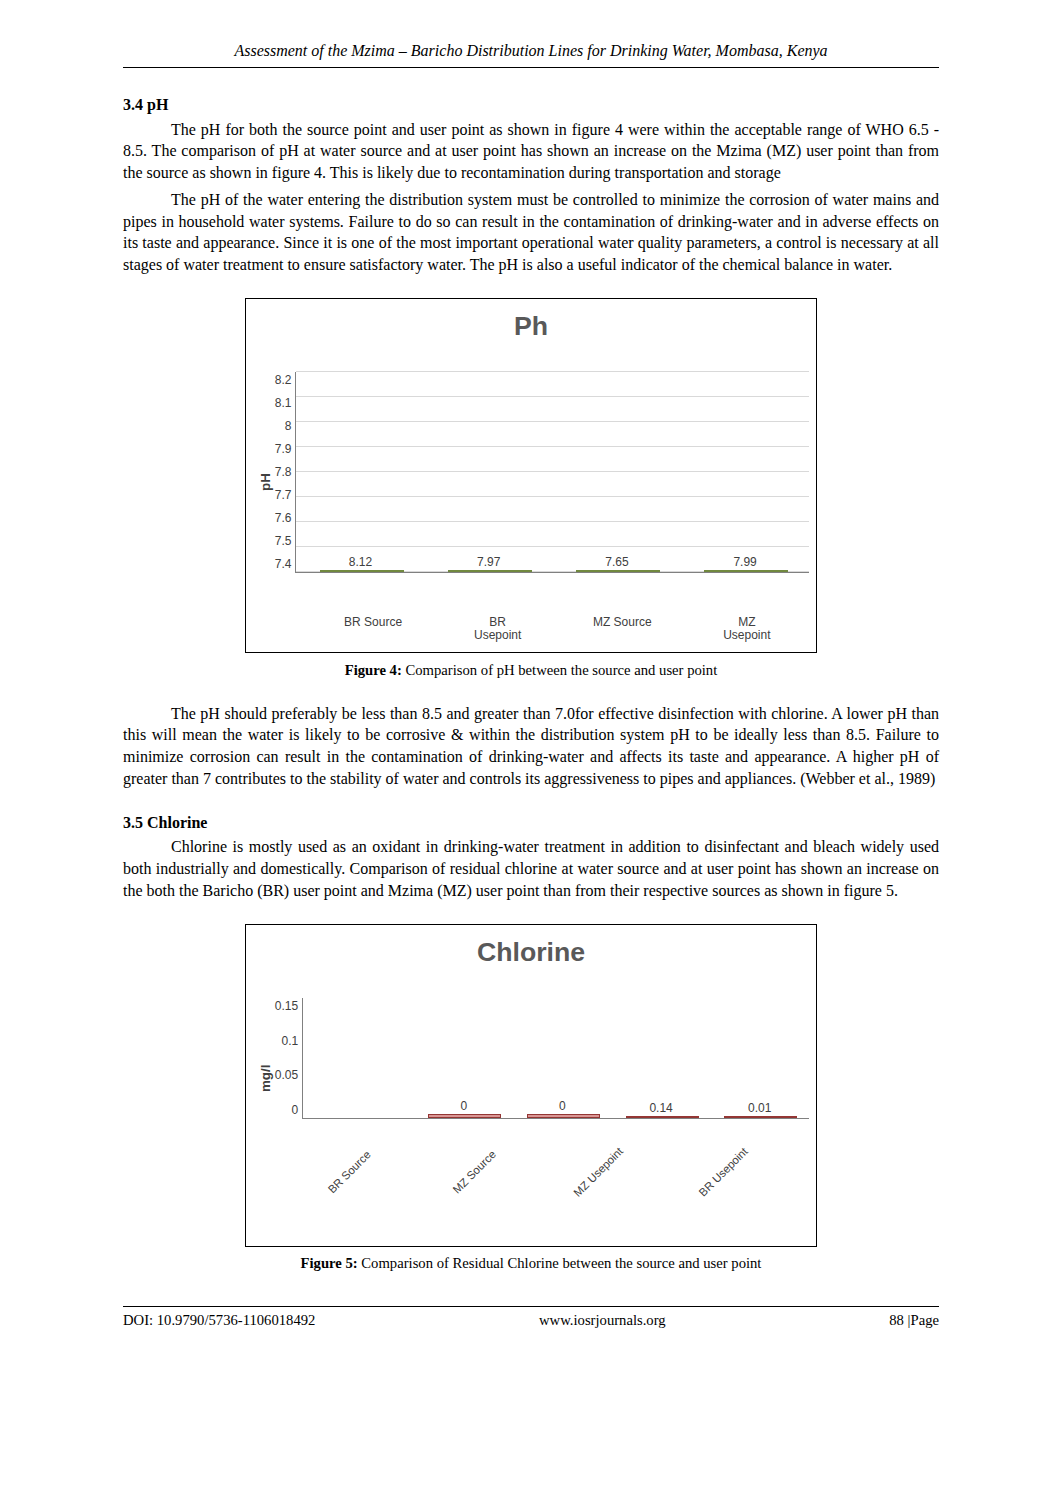Assessment of the Mzima – Baricho Distribution Lines for Drinking Water, Mombasa, Kenya
3.4 pH
The pH for both the source point and user point as shown in figure 4 were within the acceptable range of WHO 6.5 - 8.5. The comparison of pH at water source and at user point has shown an increase on the Mzima (MZ) user point than from the source as shown in figure 4. This is likely due to recontamination during transportation and storage
The pH of the water entering the distribution system must be controlled to minimize the corrosion of water mains and pipes in household water systems. Failure to do so can result in the contamination of drinking-water and in adverse effects on its taste and appearance. Since it is one of the most important operational water quality parameters, a control is necessary at all stages of water treatment to ensure satisfactory water. The pH is also a useful indicator of the chemical balance in water.
Ph
pH
8.2 8.1 8 7.9 7.8 7.7 7.6 7.5 7.4
8.12
7.97
7.65
7.99
BR Source BR
Usepoint MZ Source MZ
Usepoint
Figure 4: Comparison of pH between the source and user point
The pH should preferably be less than 8.5 and greater than 7.0for effective disinfection with chlorine. A lower pH than this will mean the water is likely to be corrosive & within the distribution system pH to be ideally less than 8.5. Failure to minimize corrosion can result in the contamination of drinking-water and affects its taste and appearance. A higher pH of greater than 7 contributes to the stability of water and controls its aggressiveness to pipes and appliances. (Webber et al., 1989)
3.5 Chlorine
Chlorine is mostly used as an oxidant in drinking-water treatment in addition to disinfectant and bleach widely used both industrially and domestically. Comparison of residual chlorine at water source and at user point has shown an increase on the both the Baricho (BR) user point and Mzima (MZ) user point than from their respective sources as shown in figure 5.
Chlorine
mg/l
0.15 0.1 0.05 0
0
0
0.14
0.01
BR Source MZ Source MZ Usepoint BR Usepoint
Figure 5: Comparison of Residual Chlorine between the source and user point
DOI: 10.9790/5736-1106018492 www.iosrjournals.org 88 |Page